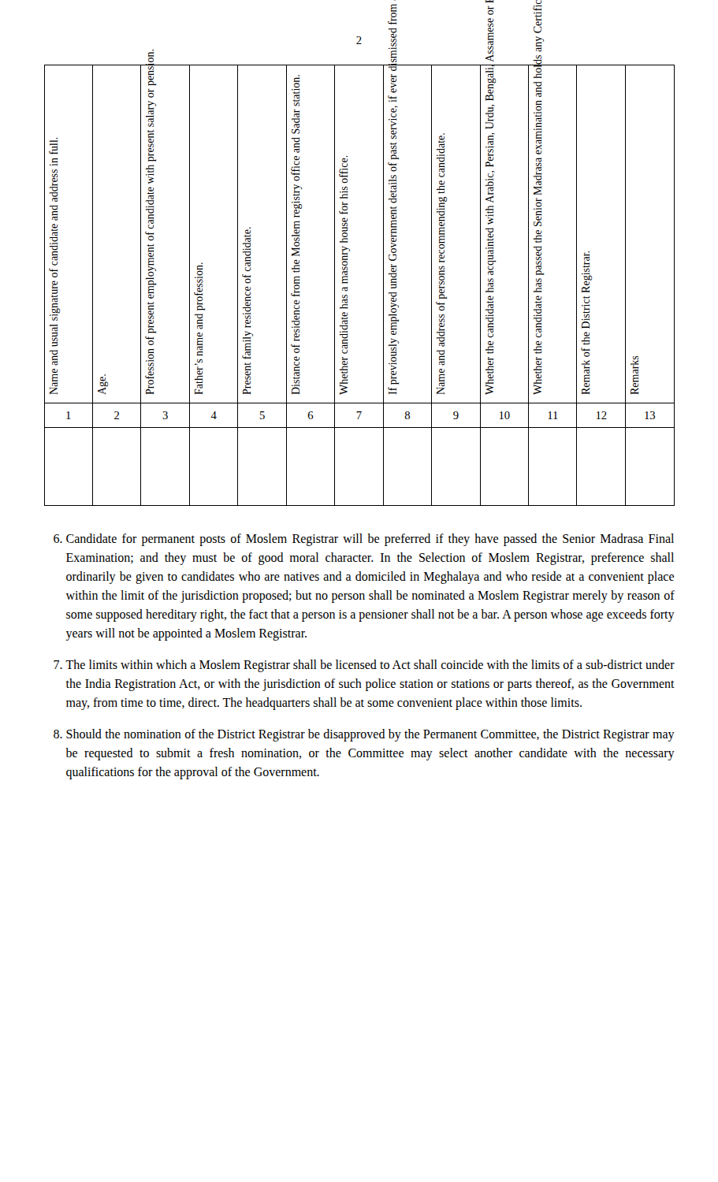2
| Name and usual signature of candidate and address in full. | Age. | Profession of present employment of candidate with present salary or pension. | Father’s name and profession. | Present family residence of candidate. | Distance of residence from the Moslem registry office and Sadar station. | Whether candidate has a masonry house for his office. | If previously employed under Government details of past service, if ever dismissed from any post, particulars of the fact. | Name and address of persons recommending the candidate. | Whether the candidate has acquainted with Arabic, Persian, Urdu, Bengali, Assamese or English | Whether the candidate has passed the Senior Madrasa examination and holds any Certificate from any Government or private Madrasa (stating his name). | Remark of the District Registrar. | Remarks |
| --- | --- | --- | --- | --- | --- | --- | --- | --- | --- | --- | --- | --- |
| 1 | 2 | 3 | 4 | 5 | 6 | 7 | 8 | 9 | 10 | 11 | 12 | 13 |
Candidate for permanent posts of Moslem Registrar will be preferred if they have passed the Senior Madrasa Final Examination; and they must be of good moral character. In the Selection of Moslem Registrar, preference shall ordinarily be given to candidates who are natives and a domiciled in Meghalaya and who reside at a convenient place within the limit of the jurisdiction proposed; but no person shall be nominated a Moslem Registrar merely by reason of some supposed hereditary right, the fact that a person is a pensioner shall not be a bar. A person whose age exceeds forty years will not be appointed a Moslem Registrar.
The limits within which a Moslem Registrar shall be licensed to Act shall coincide with the limits of a sub-district under the India Registration Act, or with the jurisdiction of such police station or stations or parts thereof, as the Government may, from time to time, direct. The headquarters shall be at some convenient place within those limits.
Should the nomination of the District Registrar be disapproved by the Permanent Committee, the District Registrar may be requested to submit a fresh nomination, or the Committee may select another candidate with the necessary qualifications for the approval of the Government.